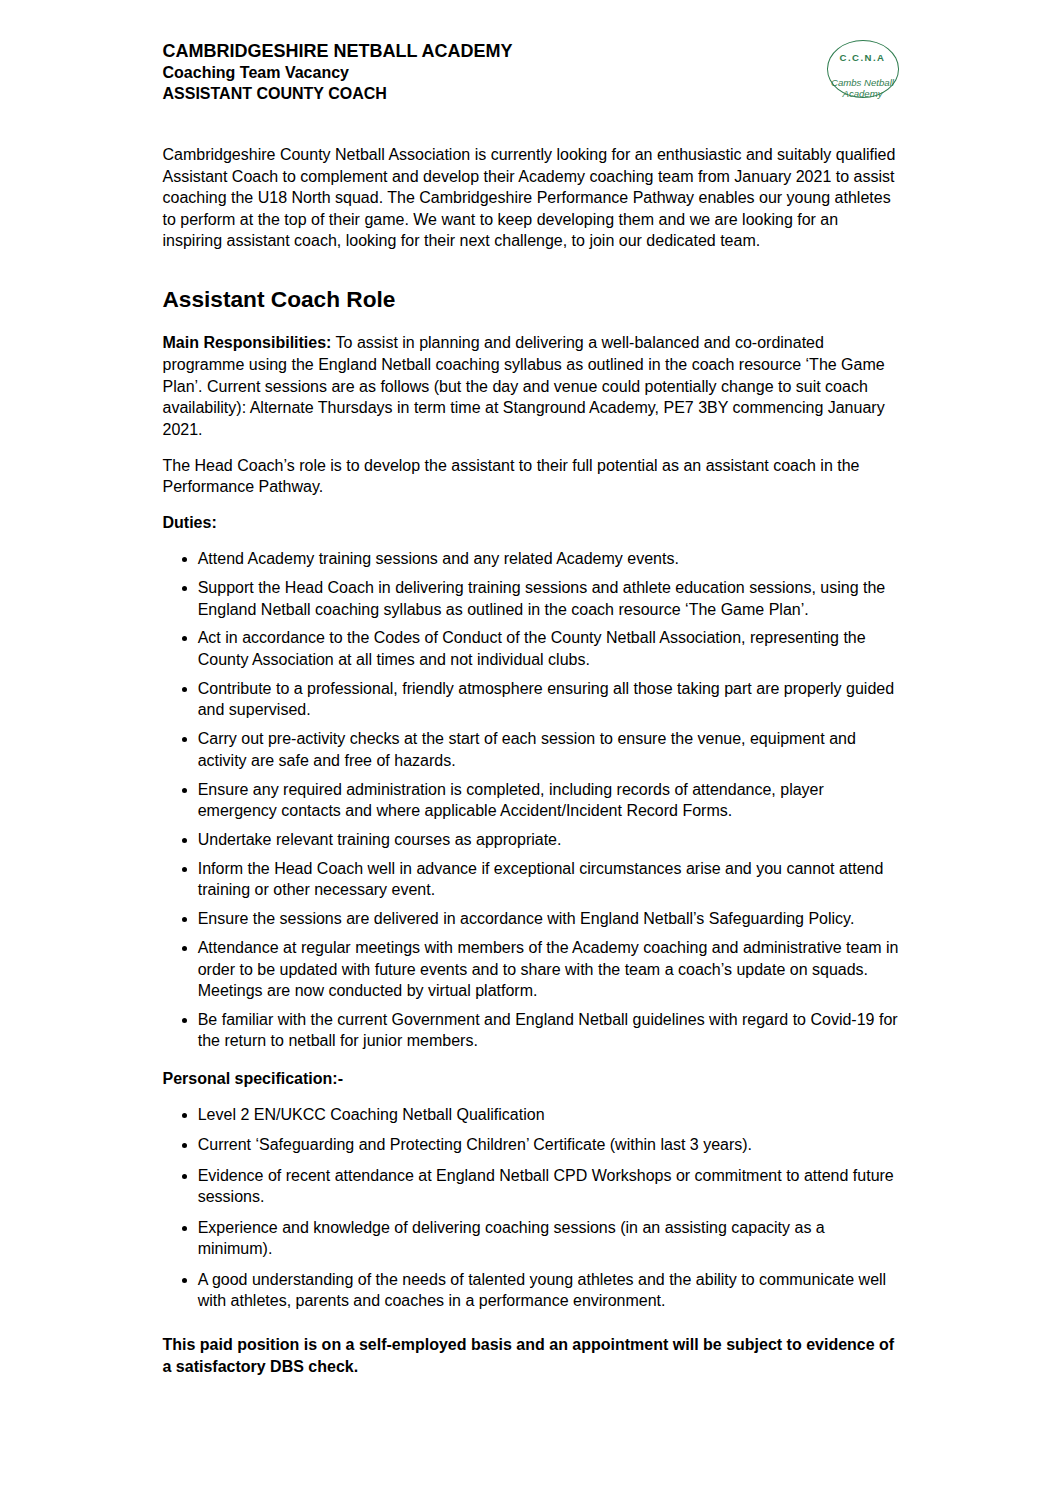C.C.N.A Cambs Netball Academy
CAMBRIDGESHIRE NETBALL ACADEMY Coaching Team Vacancy ASSISTANT COUNTY COACH
Cambridgeshire County Netball Association is currently looking for an enthusiastic and suitably qualified Assistant Coach to complement and develop their Academy coaching team from January 2021 to assist coaching the U18 North squad. The Cambridgeshire Performance Pathway enables our young athletes to perform at the top of their game. We want to keep developing them and we are looking for an inspiring assistant coach, looking for their next challenge, to join our dedicated team.
Assistant Coach Role
Main Responsibilities: To assist in planning and delivering a well-balanced and co-ordinated programme using the England Netball coaching syllabus as outlined in the coach resource ‘The Game Plan’. Current sessions are as follows (but the day and venue could potentially change to suit coach availability): Alternate Thursdays in term time at Stanground Academy, PE7 3BY commencing January 2021.
The Head Coach’s role is to develop the assistant to their full potential as an assistant coach in the Performance Pathway.
Duties:
Attend Academy training sessions and any related Academy events.
Support the Head Coach in delivering training sessions and athlete education sessions, using the England Netball coaching syllabus as outlined in the coach resource ‘The Game Plan’.
Act in accordance to the Codes of Conduct of the County Netball Association, representing the County Association at all times and not individual clubs.
Contribute to a professional, friendly atmosphere ensuring all those taking part are properly guided and supervised.
Carry out pre-activity checks at the start of each session to ensure the venue, equipment and activity are safe and free of hazards.
Ensure any required administration is completed, including records of attendance, player emergency contacts and where applicable Accident/Incident Record Forms.
Undertake relevant training courses as appropriate.
Inform the Head Coach well in advance if exceptional circumstances arise and you cannot attend training or other necessary event.
Ensure the sessions are delivered in accordance with England Netball’s Safeguarding Policy.
Attendance at regular meetings with members of the Academy coaching and administrative team in order to be updated with future events and to share with the team a coach’s update on squads. Meetings are now conducted by virtual platform.
Be familiar with the current Government and England Netball guidelines with regard to Covid-19 for the return to netball for junior members.
Personal specification:-
Level 2 EN/UKCC Coaching Netball Qualification
Current ‘Safeguarding and Protecting Children’ Certificate (within last 3 years).
Evidence of recent attendance at England Netball CPD Workshops or commitment to attend future sessions.
Experience and knowledge of delivering coaching sessions (in an assisting capacity as a minimum).
A good understanding of the needs of talented young athletes and the ability to communicate well with athletes, parents and coaches in a performance environment.
This paid position is on a self-employed basis and an appointment will be subject to evidence of a satisfactory DBS check.